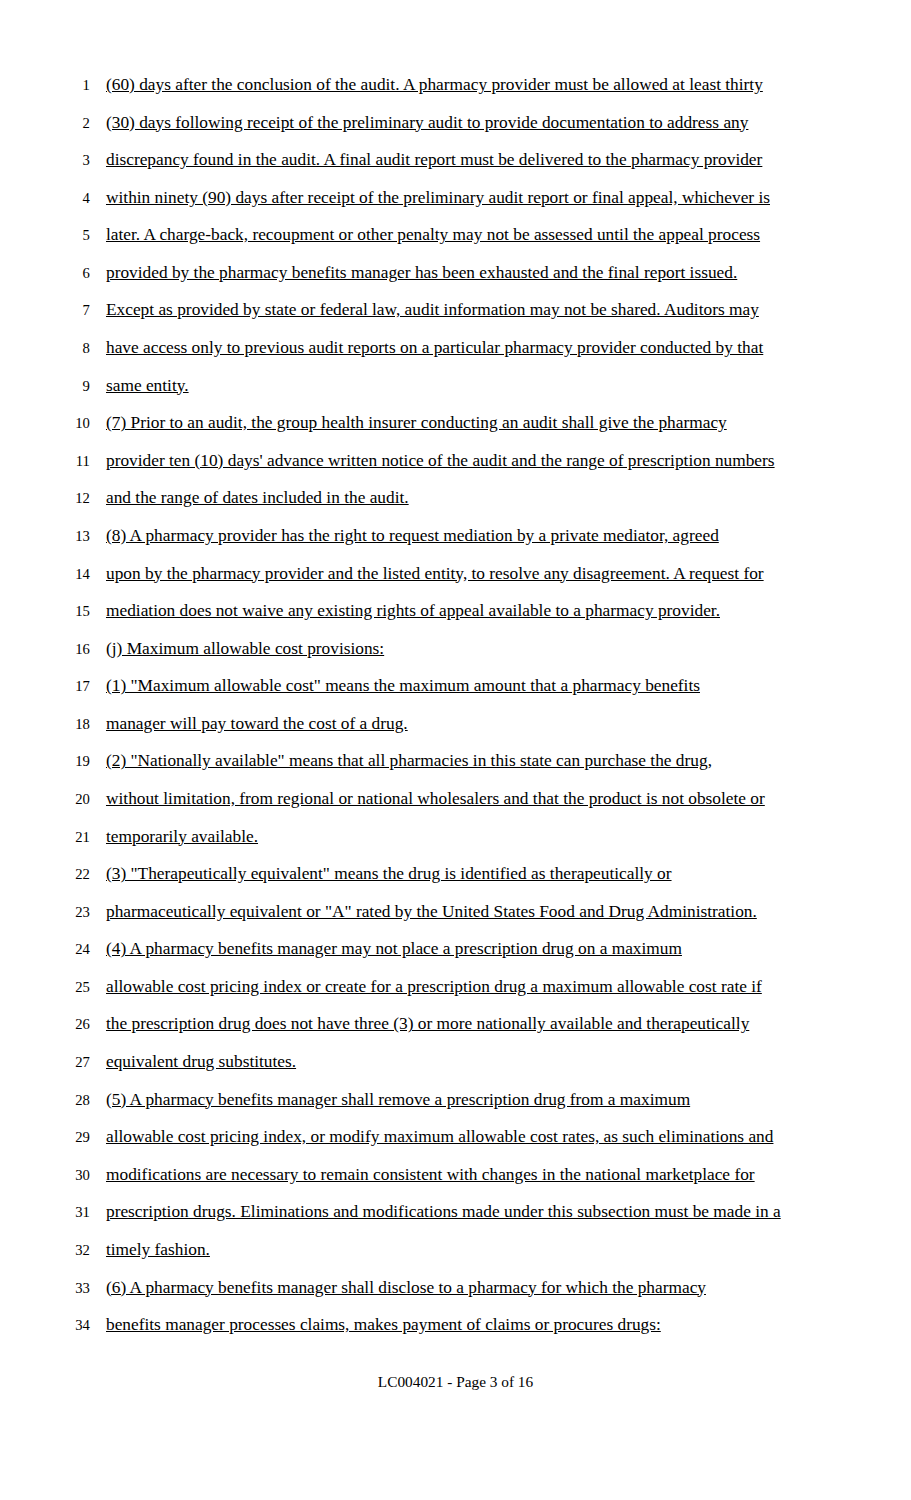1(60) days after the conclusion of the audit. A pharmacy provider must be allowed at least thirty
2(30) days following receipt of the preliminary audit to provide documentation to address any
3 discrepancy found in the audit. A final audit report must be delivered to the pharmacy provider
4 within ninety (90) days after receipt of the preliminary audit report or final appeal, whichever is
5 later. A charge-back, recoupment or other penalty may not be assessed until the appeal process
6 provided by the pharmacy benefits manager has been exhausted and the final report issued.
7 Except as provided by state or federal law, audit information may not be shared. Auditors may
8 have access only to previous audit reports on a particular pharmacy provider conducted by that
9 same entity.
10(7) Prior to an audit, the group health insurer conducting an audit shall give the pharmacy
11 provider ten (10) days' advance written notice of the audit and the range of prescription numbers
12 and the range of dates included in the audit.
13(8) A pharmacy provider has the right to request mediation by a private mediator, agreed
14 upon by the pharmacy provider and the listed entity, to resolve any disagreement. A request for
15 mediation does not waive any existing rights of appeal available to a pharmacy provider.
16(j) Maximum allowable cost provisions:
17(1) "Maximum allowable cost" means the maximum amount that a pharmacy benefits
18 manager will pay toward the cost of a drug.
19(2) "Nationally available" means that all pharmacies in this state can purchase the drug,
20 without limitation, from regional or national wholesalers and that the product is not obsolete or
21 temporarily available.
22(3) "Therapeutically equivalent" means the drug is identified as therapeutically or
23 pharmaceutically equivalent or "A" rated by the United States Food and Drug Administration.
24(4) A pharmacy benefits manager may not place a prescription drug on a maximum
25 allowable cost pricing index or create for a prescription drug a maximum allowable cost rate if
26 the prescription drug does not have three (3) or more nationally available and therapeutically
27 equivalent drug substitutes.
28(5) A pharmacy benefits manager shall remove a prescription drug from a maximum
29 allowable cost pricing index, or modify maximum allowable cost rates, as such eliminations and
30 modifications are necessary to remain consistent with changes in the national marketplace for
31 prescription drugs. Eliminations and modifications made under this subsection must be made in a
32 timely fashion.
33(6) A pharmacy benefits manager shall disclose to a pharmacy for which the pharmacy
34 benefits manager processes claims, makes payment of claims or procures drugs:
LC004021 - Page 3 of 16